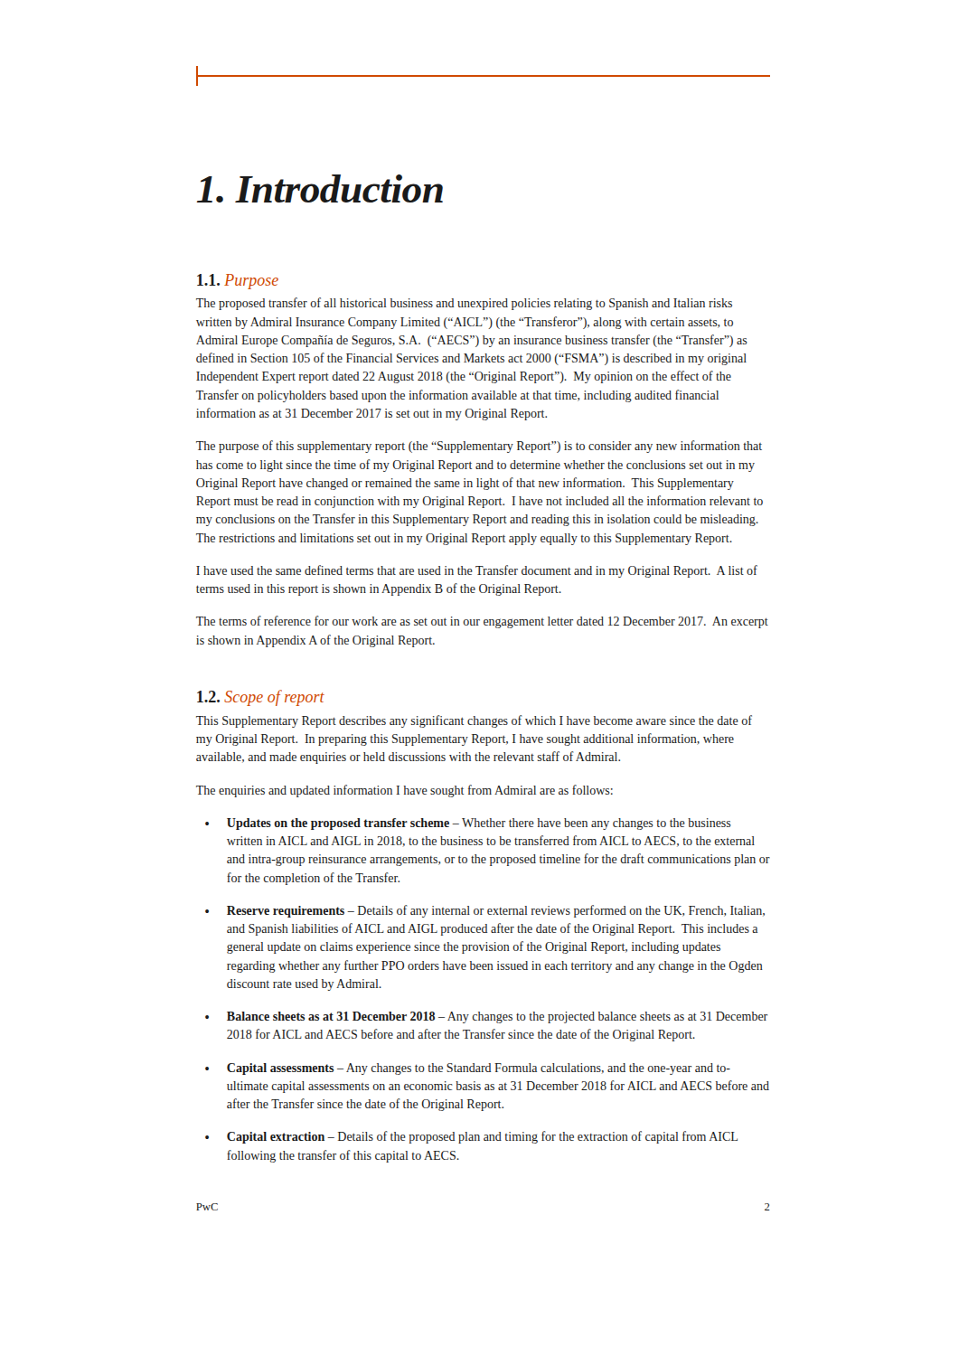1. Introduction
1.1. Purpose
The proposed transfer of all historical business and unexpired policies relating to Spanish and Italian risks written by Admiral Insurance Company Limited (“AICL”) (the “Transferor”), along with certain assets, to Admiral Europe Compañía de Seguros, S.A. (“AECS”) by an insurance business transfer (the “Transfer”) as defined in Section 105 of the Financial Services and Markets act 2000 (“FSMA”) is described in my original Independent Expert report dated 22 August 2018 (the “Original Report”). My opinion on the effect of the Transfer on policyholders based upon the information available at that time, including audited financial information as at 31 December 2017 is set out in my Original Report.
The purpose of this supplementary report (the “Supplementary Report”) is to consider any new information that has come to light since the time of my Original Report and to determine whether the conclusions set out in my Original Report have changed or remained the same in light of that new information. This Supplementary Report must be read in conjunction with my Original Report. I have not included all the information relevant to my conclusions on the Transfer in this Supplementary Report and reading this in isolation could be misleading. The restrictions and limitations set out in my Original Report apply equally to this Supplementary Report.
I have used the same defined terms that are used in the Transfer document and in my Original Report. A list of terms used in this report is shown in Appendix B of the Original Report.
The terms of reference for our work are as set out in our engagement letter dated 12 December 2017. An excerpt is shown in Appendix A of the Original Report.
1.2. Scope of report
This Supplementary Report describes any significant changes of which I have become aware since the date of my Original Report. In preparing this Supplementary Report, I have sought additional information, where available, and made enquiries or held discussions with the relevant staff of Admiral.
The enquiries and updated information I have sought from Admiral are as follows:
Updates on the proposed transfer scheme – Whether there have been any changes to the business written in AICL and AIGL in 2018, to the business to be transferred from AICL to AECS, to the external and intra-group reinsurance arrangements, or to the proposed timeline for the draft communications plan or for the completion of the Transfer.
Reserve requirements – Details of any internal or external reviews performed on the UK, French, Italian, and Spanish liabilities of AICL and AIGL produced after the date of the Original Report. This includes a general update on claims experience since the provision of the Original Report, including updates regarding whether any further PPO orders have been issued in each territory and any change in the Ogden discount rate used by Admiral.
Balance sheets as at 31 December 2018 – Any changes to the projected balance sheets as at 31 December 2018 for AICL and AECS before and after the Transfer since the date of the Original Report.
Capital assessments – Any changes to the Standard Formula calculations, and the one-year and to-ultimate capital assessments on an economic basis as at 31 December 2018 for AICL and AECS before and after the Transfer since the date of the Original Report.
Capital extraction – Details of the proposed plan and timing for the extraction of capital from AICL following the transfer of this capital to AECS.
PwC 2